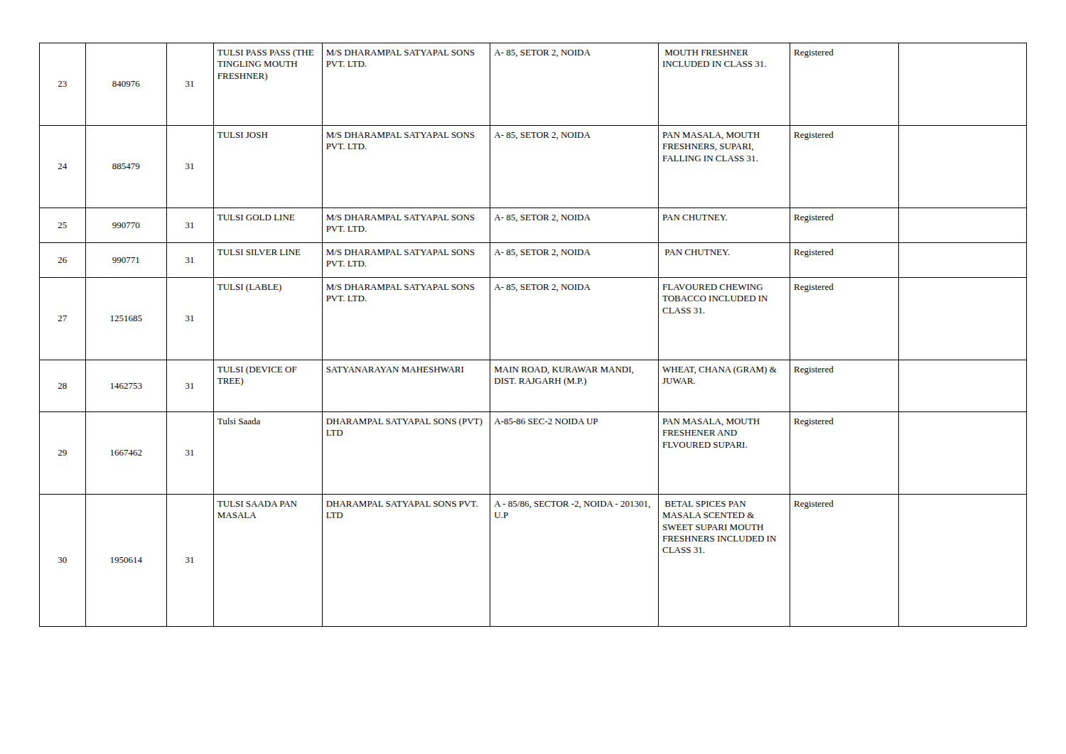| 23 | 840976 | 31 | TULSI PASS PASS (THE TINGLING MOUTH FRESHNER) | M/S DHARAMPAL SATYAPAL SONS PVT. LTD. | A- 85, SETOR 2, NOIDA | MOUTH FRESHNER INCLUDED IN CLASS 31. | Registered | |
| 24 | 885479 | 31 | TULSI JOSH | M/S DHARAMPAL SATYAPAL SONS PVT. LTD. | A- 85, SETOR 2, NOIDA | PAN MASALA, MOUTH FRESHNERS, SUPARI, FALLING IN CLASS 31. | Registered | |
| 25 | 990770 | 31 | TULSI GOLD LINE | M/S DHARAMPAL SATYAPAL SONS PVT. LTD. | A- 85, SETOR 2, NOIDA | PAN CHUTNEY. | Registered | |
| 26 | 990771 | 31 | TULSI SILVER LINE | M/S DHARAMPAL SATYAPAL SONS PVT. LTD. | A- 85, SETOR 2, NOIDA | PAN CHUTNEY. | Registered | |
| 27 | 1251685 | 31 | TULSI (LABLE) | M/S DHARAMPAL SATYAPAL SONS PVT. LTD. | A- 85, SETOR 2, NOIDA | FLAVOURED CHEWING TOBACCO INCLUDED IN CLASS 31. | Registered | |
| 28 | 1462753 | 31 | TULSI (DEVICE OF TREE) | SATYANARAYAN MAHESHWARI | MAIN ROAD, KURAWAR MANDI, DIST. RAJGARH (M.P.) | WHEAT, CHANA (GRAM) & JUWAR. | Registered | |
| 29 | 1667462 | 31 | Tulsi Saada | DHARAMPAL SATYAPAL SONS (PVT) LTD | A-85-86 SEC-2 NOIDA UP | PAN MASALA, MOUTH FRESHENER AND FLVOURED SUPARI. | Registered | |
| 30 | 1950614 | 31 | TULSI SAADA PAN MASALA | DHARAMPAL SATYAPAL SONS PVT. LTD | A - 85/86, SECTOR -2, NOIDA - 201301, U.P | BETAL SPICES PAN MASALA SCENTED & SWEET SUPARI MOUTH FRESHNERS INCLUDED IN CLASS 31. | Registered | |